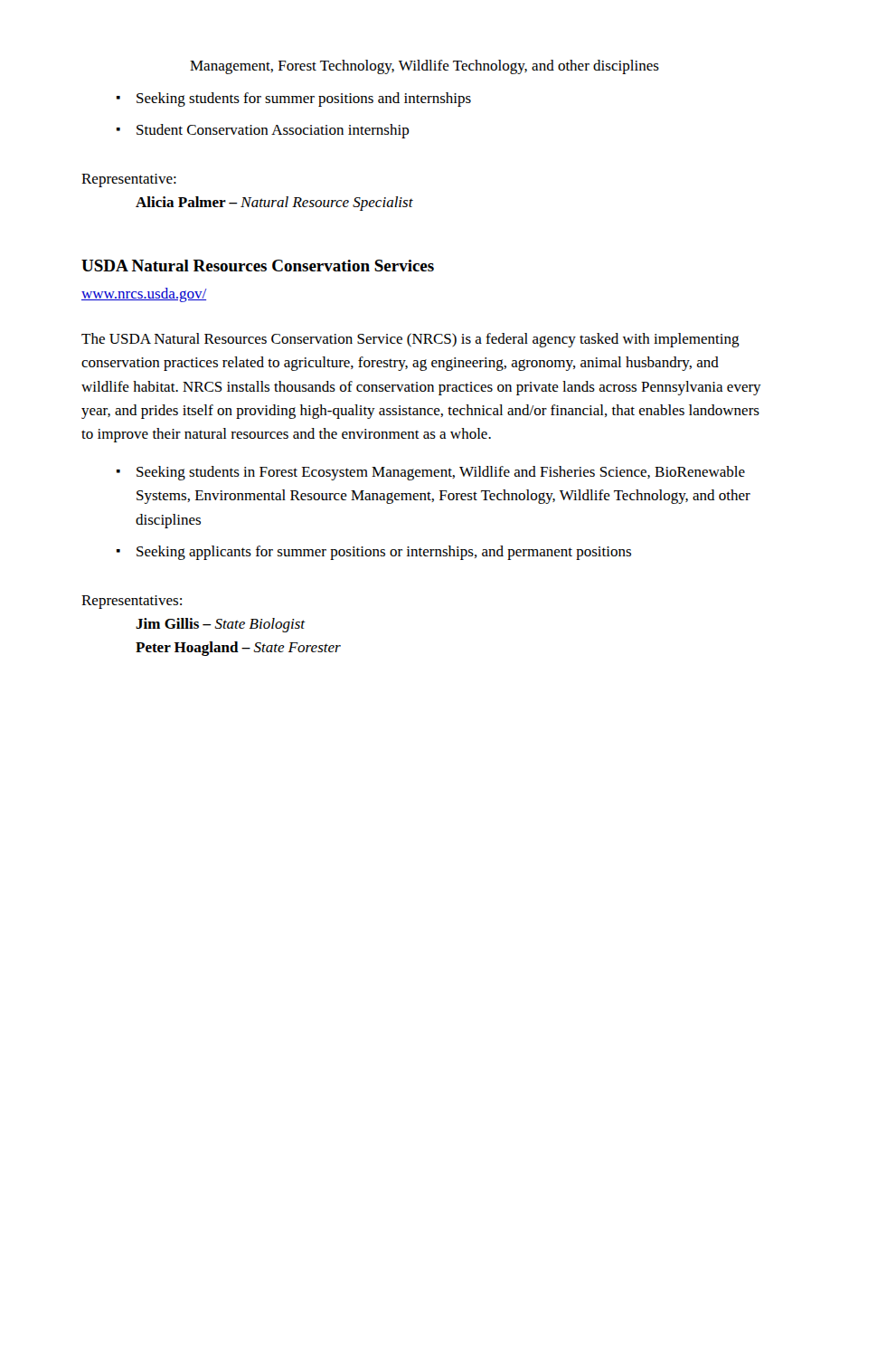Management, Forest Technology, Wildlife Technology, and other disciplines
Seeking students for summer positions and internships
Student Conservation Association internship
Representative:
Alicia Palmer – Natural Resource Specialist
USDA Natural Resources Conservation Services
www.nrcs.usda.gov/
The USDA Natural Resources Conservation Service (NRCS) is a federal agency tasked with implementing conservation practices related to agriculture, forestry, ag engineering, agronomy, animal husbandry, and wildlife habitat. NRCS installs thousands of conservation practices on private lands across Pennsylvania every year, and prides itself on providing high-quality assistance, technical and/or financial, that enables landowners to improve their natural resources and the environment as a whole.
Seeking students in Forest Ecosystem Management, Wildlife and Fisheries Science, BioRenewable Systems, Environmental Resource Management, Forest Technology, Wildlife Technology, and other disciplines
Seeking applicants for summer positions or internships, and permanent positions
Representatives:
Jim Gillis – State Biologist
Peter Hoagland – State Forester